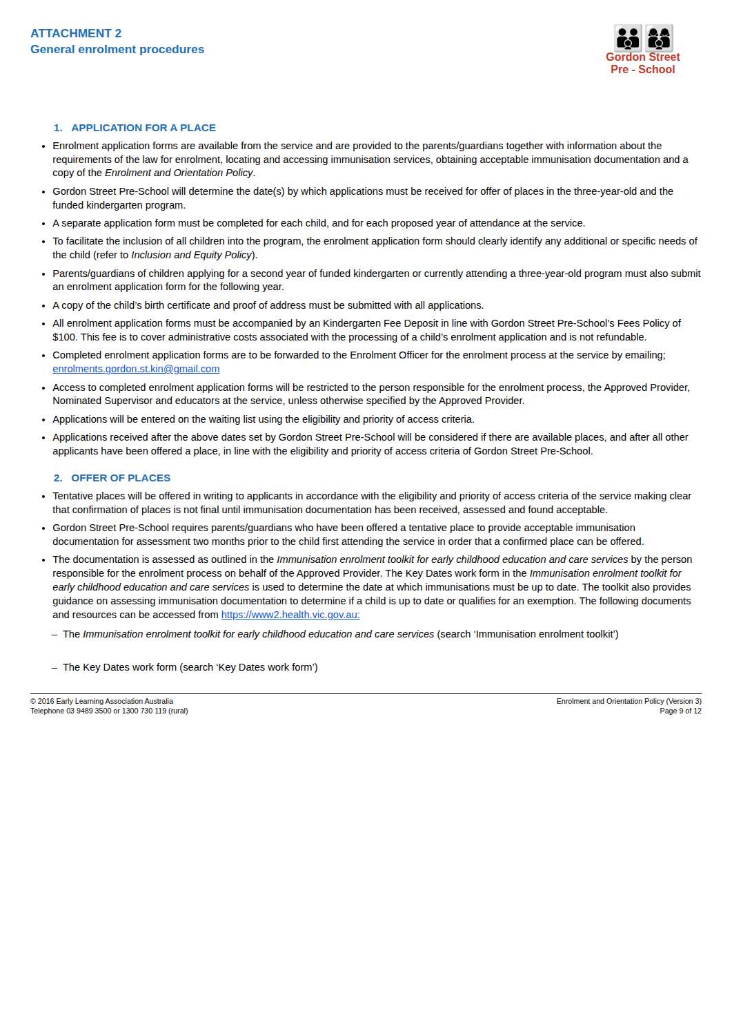ATTACHMENT 2
General enrolment procedures
👪👩‍👩‍👦
Gordon Street
Pre - School
1. APPLICATION FOR A PLACE
Enrolment application forms are available from the service and are provided to the parents/guardians together with information about the requirements of the law for enrolment, locating and accessing immunisation services, obtaining acceptable immunisation documentation and a copy of the Enrolment and Orientation Policy.
Gordon Street Pre-School will determine the date(s) by which applications must be received for offer of places in the three-year-old and the funded kindergarten program.
A separate application form must be completed for each child, and for each proposed year of attendance at the service.
To facilitate the inclusion of all children into the program, the enrolment application form should clearly identify any additional or specific needs of the child (refer to Inclusion and Equity Policy).
Parents/guardians of children applying for a second year of funded kindergarten or currently attending a three-year-old program must also submit an enrolment application form for the following year.
A copy of the child’s birth certificate and proof of address must be submitted with all applications.
All enrolment application forms must be accompanied by an Kindergarten Fee Deposit in line with Gordon Street Pre-School’s Fees Policy of $100. This fee is to cover administrative costs associated with the processing of a child’s enrolment application and is not refundable.
Completed enrolment application forms are to be forwarded to the Enrolment Officer for the enrolment process at the service by emailing; enrolments.gordon.st.kin@gmail.com
Access to completed enrolment application forms will be restricted to the person responsible for the enrolment process, the Approved Provider, Nominated Supervisor and educators at the service, unless otherwise specified by the Approved Provider.
Applications will be entered on the waiting list using the eligibility and priority of access criteria.
Applications received after the above dates set by Gordon Street Pre-School will be considered if there are available places, and after all other applicants have been offered a place, in line with the eligibility and priority of access criteria of Gordon Street Pre-School.
2. OFFER OF PLACES
Tentative places will be offered in writing to applicants in accordance with the eligibility and priority of access criteria of the service making clear that confirmation of places is not final until immunisation documentation has been received, assessed and found acceptable.
Gordon Street Pre-School requires parents/guardians who have been offered a tentative place to provide acceptable immunisation documentation for assessment two months prior to the child first attending the service in order that a confirmed place can be offered.
The documentation is assessed as outlined in the Immunisation enrolment toolkit for early childhood education and care services by the person responsible for the enrolment process on behalf of the Approved Provider. The Key Dates work form in the Immunisation enrolment toolkit for early childhood education and care services is used to determine the date at which immunisations must be up to date. The toolkit also provides guidance on assessing immunisation documentation to determine if a child is up to date or qualifies for an exemption. The following documents and resources can be accessed from https://www2.health.vic.gov.au:
The Immunisation enrolment toolkit for early childhood education and care services (search ‘Immunisation enrolment toolkit’)
The Key Dates work form (search ‘Key Dates work form’)
© 2016 Early Learning Association Australia
Telephone 03 9489 3500 or 1300 730 119 (rural)
Enrolment and Orientation Policy (Version 3)
Page 9 of 12